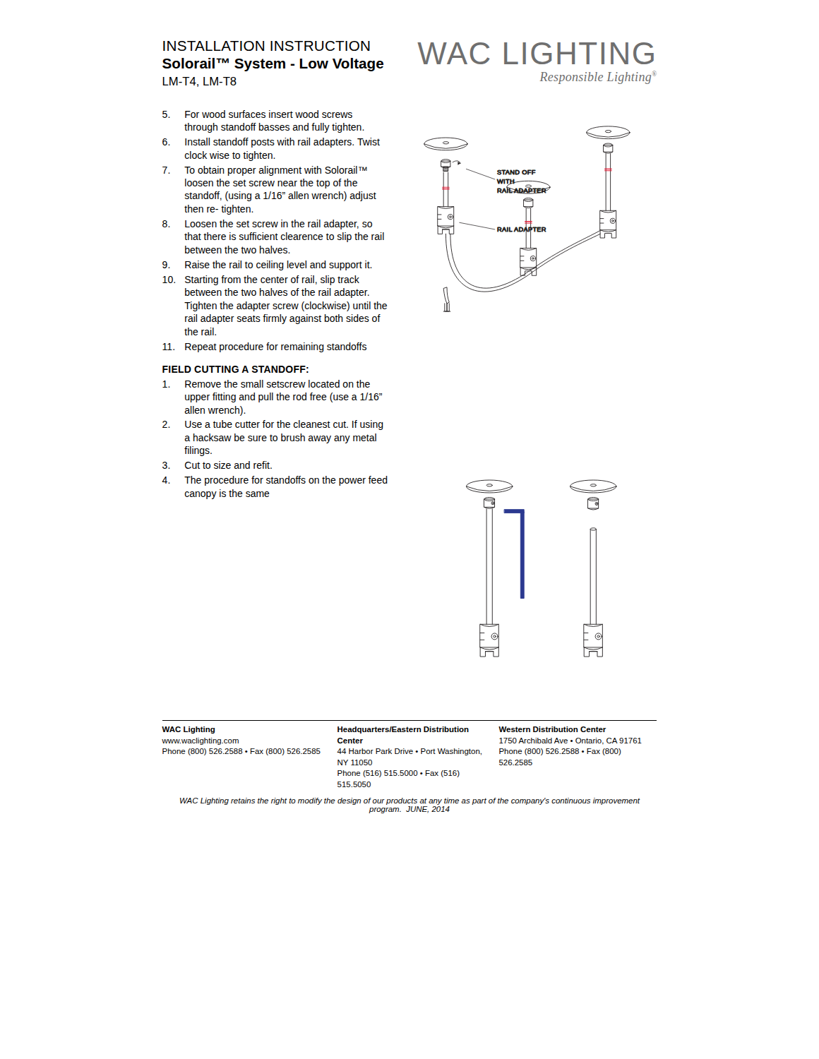INSTALLATION INSTRUCTION
Solorail™ System - Low Voltage
LM-T4, LM-T8
WAC LIGHTING
Responsible Lighting®
5. For wood surfaces insert wood screws through standoff basses and fully tighten.
6. Install standoff posts with rail adapters. Twist clock wise to tighten.
7. To obtain proper alignment with Solorail™ loosen the set screw near the top of the standoff, (using a 1/16” allen wrench) adjust then re- tighten.
8. Loosen the set screw in the rail adapter, so that there is sufficient clearence to slip the rail between the two halves.
9. Raise the rail to ceiling level and support it.
10. Starting from the center of rail, slip track between the two halves of the rail adapter. Tighten the adapter screw (clockwise) until the rail adapter seats firmly against both sides of the rail.
11. Repeat procedure for remaining standoffs
FIELD CUTTING A STANDOFF:
1. Remove the small setscrew located on the upper fitting and pull the rod free (use a 1/16” allen wrench).
2. Use a tube cutter for the cleanest cut. If using a hacksaw be sure to brush away any metal filings.
3. Cut to size and refit.
4. The procedure for standoffs on the power feed canopy is the same
STAND OFF WITH RAIL ADAPTER RAIL ADAPTER
WAC Lighting
www.waclighting.com
Phone (800) 526.2588 • Fax (800) 526.2585
Headquarters/Eastern Distribution Center
44 Harbor Park Drive • Port Washington, NY 11050
Phone (516) 515.5000 • Fax (516) 515.5050
Western Distribution Center
1750 Archibald Ave • Ontario, CA 91761
Phone (800) 526.2588 • Fax (800) 526.2585
WAC Lighting retains the right to modify the design of our products at any time as part of the company's continuous improvement program. JUNE, 2014